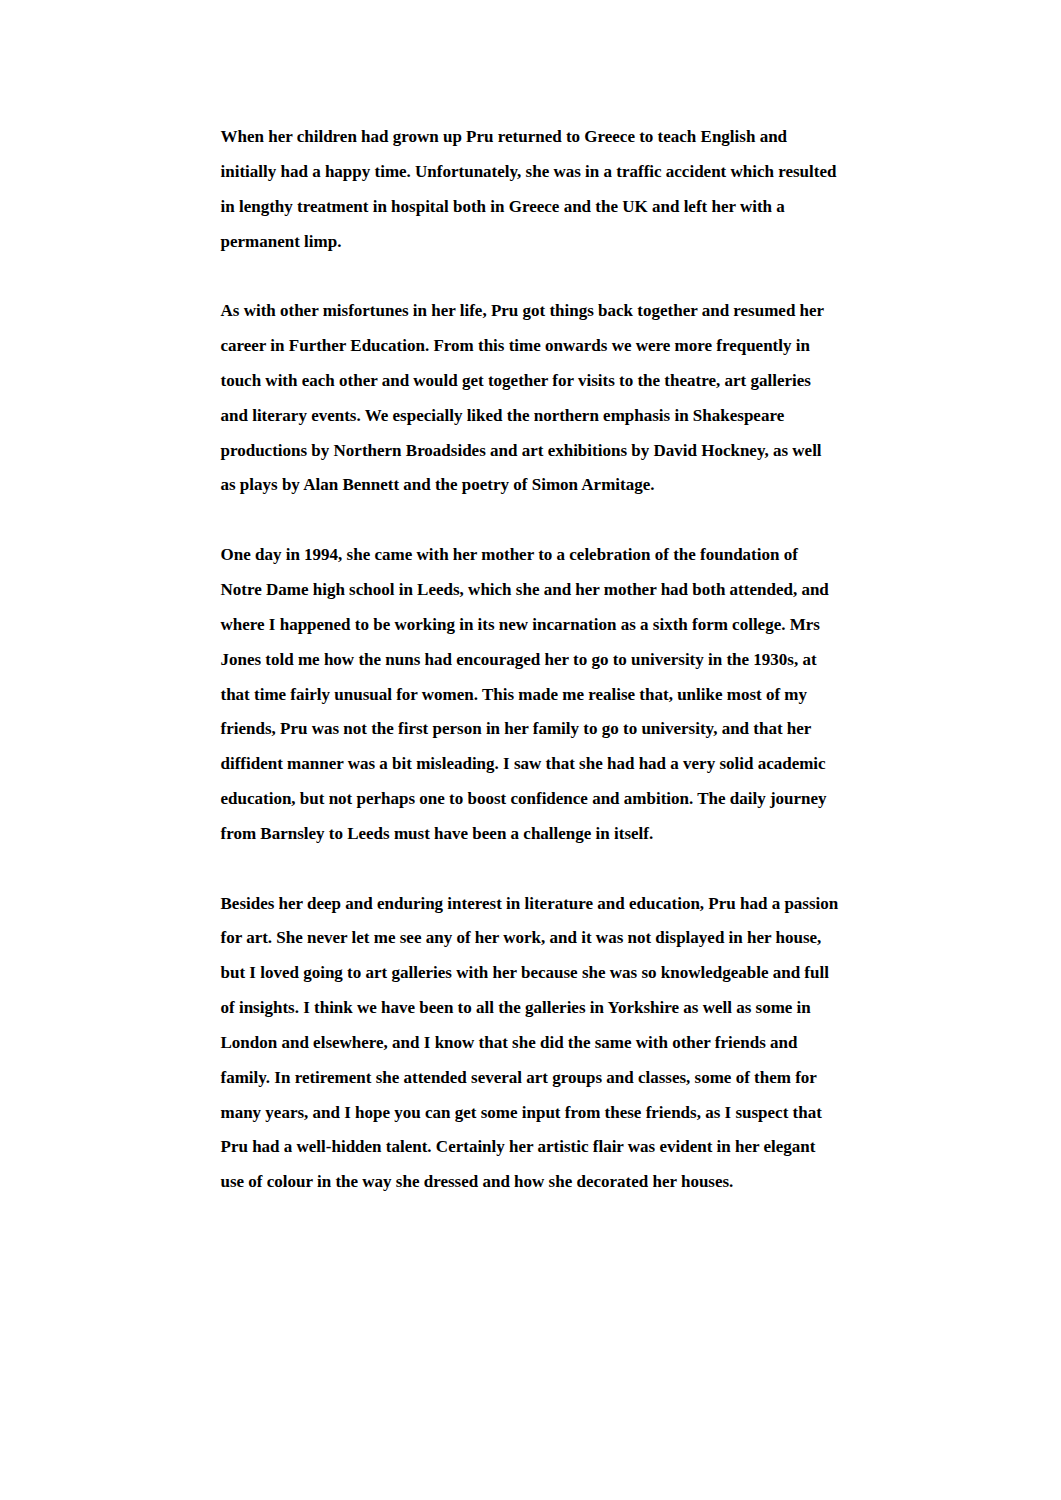When her children had grown up Pru returned to Greece to teach English and initially had a happy time. Unfortunately, she was in a traffic accident which resulted in lengthy treatment in hospital both in Greece and the UK and left her with a permanent limp.
As with other misfortunes in her life, Pru got things back together and resumed her career in Further Education. From this time onwards we were more frequently in touch with each other and would get together for visits to the theatre, art galleries and literary events. We especially liked the northern emphasis in Shakespeare productions by Northern Broadsides and art exhibitions by David Hockney, as well as plays by Alan Bennett and the poetry of Simon Armitage.
One day in 1994, she came with her mother to a celebration of the foundation of Notre Dame high school in Leeds, which she and her mother had both attended, and where I happened to be working in its new incarnation as a sixth form college. Mrs Jones told me how the nuns had encouraged her to go to university in the 1930s, at that time fairly unusual for women. This made me realise that, unlike most of my friends, Pru was not the first person in her family to go to university, and that her diffident manner was a bit misleading. I saw that she had had a very solid academic education, but not perhaps one to boost confidence and ambition. The daily journey from Barnsley to Leeds must have been a challenge in itself.
Besides her deep and enduring interest in literature and education, Pru had a passion for art. She never let me see any of her work, and it was not displayed in her house, but I loved going to art galleries with her because she was so knowledgeable and full of insights. I think we have been to all the galleries in Yorkshire as well as some in London and elsewhere, and I know that she did the same with other friends and family. In retirement she attended several art groups and classes, some of them for many years, and I hope you can get some input from these friends, as I suspect that Pru had a well-hidden talent. Certainly her artistic flair was evident in her elegant use of colour in the way she dressed and how she decorated her houses.